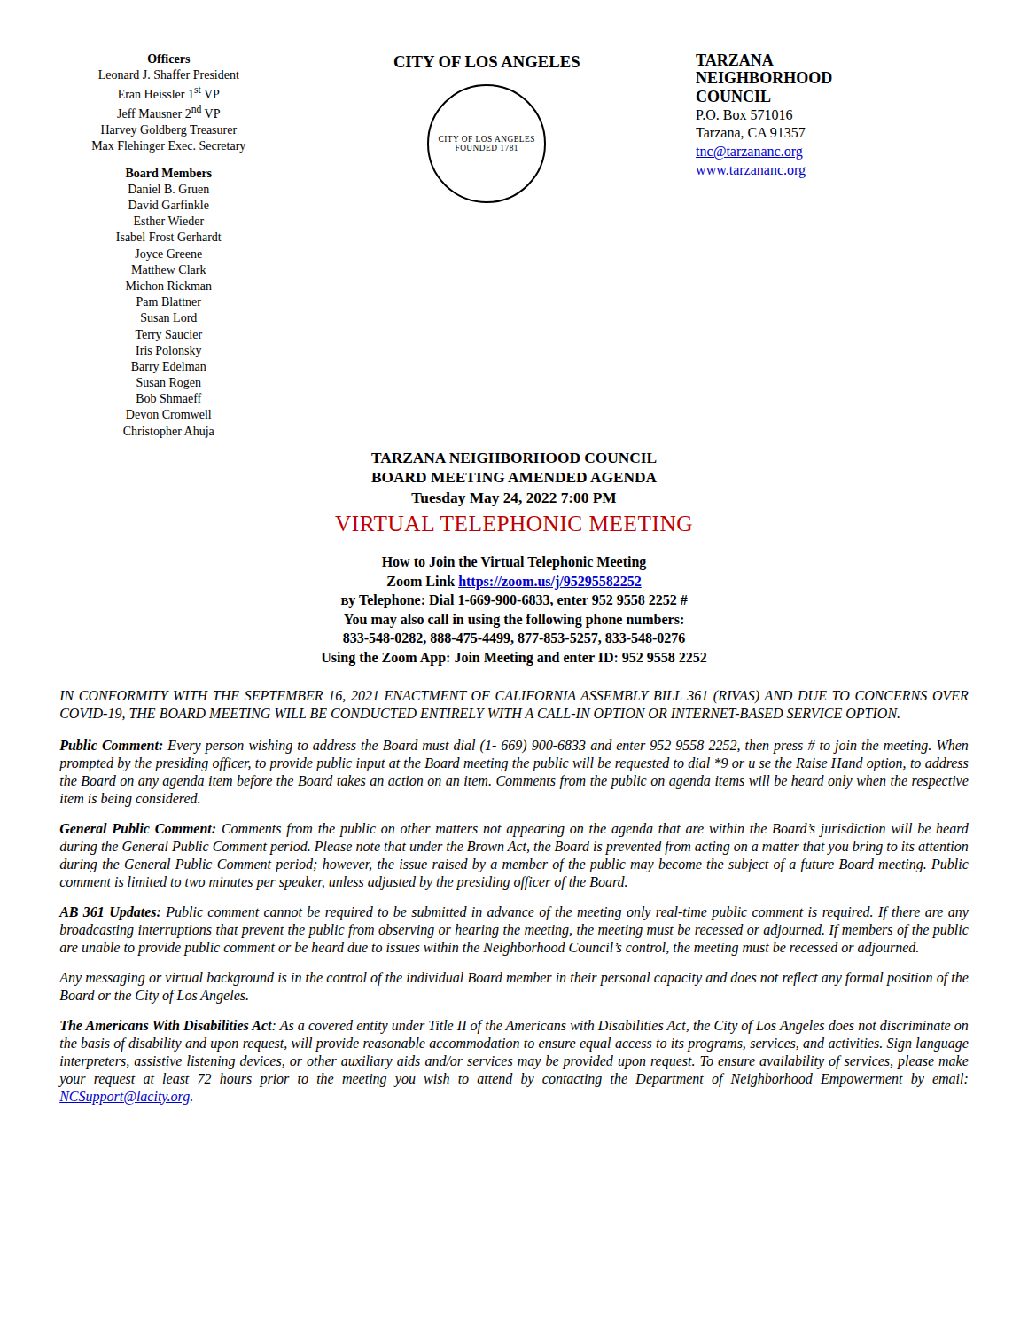Officers
Leonard J. Shaffer President
Eran Heissler 1st VP
Jeff Mausner 2nd VP
Harvey Goldberg Treasurer
Max Flehinger Exec. Secretary
Board Members
Daniel B. Gruen
David Garfinkle
Esther Wieder
Isabel Frost Gerhardt
Joyce Greene
Matthew Clark
Michon Rickman
Pam Blattner
Susan Lord
Terry Saucier
Iris Polonsky
Barry Edelman
Susan Rogen
Bob Shmaeff
Devon Cromwell
Christopher Ahuja
CITY OF LOS ANGELES
CITY OF LOS ANGELES
FOUNDED 1781
TARZANA
NEIGHBORHOOD
COUNCIL
P.O. Box 571016
Tarzana, CA 91357
tnc@tarzananc.org
www.tarzananc.org
TARZANA NEIGHBORHOOD COUNCIL
BOARD MEETING AMENDED AGENDA
Tuesday May 24, 2022 7:00 PM
VIRTUAL TELEPHONIC MEETING
How to Join the Virtual Telephonic Meeting
Zoom Link https://zoom.us/j/95295582252
By Telephone: Dial 1-669-900-6833, enter 952 9558 2252 #
You may also call in using the following phone numbers:
833-548-0282, 888-475-4499, 877-853-5257, 833-548-0276
Using the Zoom App: Join Meeting and enter ID: 952 9558 2252
IN CONFORMITY WITH THE SEPTEMBER 16, 2021 ENACTMENT OF CALIFORNIA ASSEMBLY BILL 361 (RIVAS) AND DUE TO CONCERNS OVER COVID-19, THE BOARD MEETING WILL BE CONDUCTED ENTIRELY WITH A CALL-IN OPTION OR INTERNET-BASED SERVICE OPTION.
Public Comment: Every person wishing to address the Board must dial (1- 669) 900-6833 and enter 952 9558 2252, then press # to join the meeting. When prompted by the presiding officer, to provide public input at the Board meeting the public will be requested to dial *9 or u se the Raise Hand option, to address the Board on any agenda item before the Board takes an action on an item. Comments from the public on agenda items will be heard only when the respective item is being considered.
General Public Comment: Comments from the public on other matters not appearing on the agenda that are within the Board’s jurisdiction will be heard during the General Public Comment period. Please note that under the Brown Act, the Board is prevented from acting on a matter that you bring to its attention during the General Public Comment period; however, the issue raised by a member of the public may become the subject of a future Board meeting. Public comment is limited to two minutes per speaker, unless adjusted by the presiding officer of the Board.
AB 361 Updates: Public comment cannot be required to be submitted in advance of the meeting only real-time public comment is required. If there are any broadcasting interruptions that prevent the public from observing or hearing the meeting, the meeting must be recessed or adjourned. If members of the public are unable to provide public comment or be heard due to issues within the Neighborhood Council’s control, the meeting must be recessed or adjourned.
Any messaging or virtual background is in the control of the individual Board member in their personal capacity and does not reflect any formal position of the Board or the City of Los Angeles.
The Americans With Disabilities Act: As a covered entity under Title II of the Americans with Disabilities Act, the City of Los Angeles does not discriminate on the basis of disability and upon request, will provide reasonable accommodation to ensure equal access to its programs, services, and activities. Sign language interpreters, assistive listening devices, or other auxiliary aids and/or services may be provided upon request. To ensure availability of services, please make your request at least 72 hours prior to the meeting you wish to attend by contacting the Department of Neighborhood Empowerment by email: NCSupport@lacity.org.